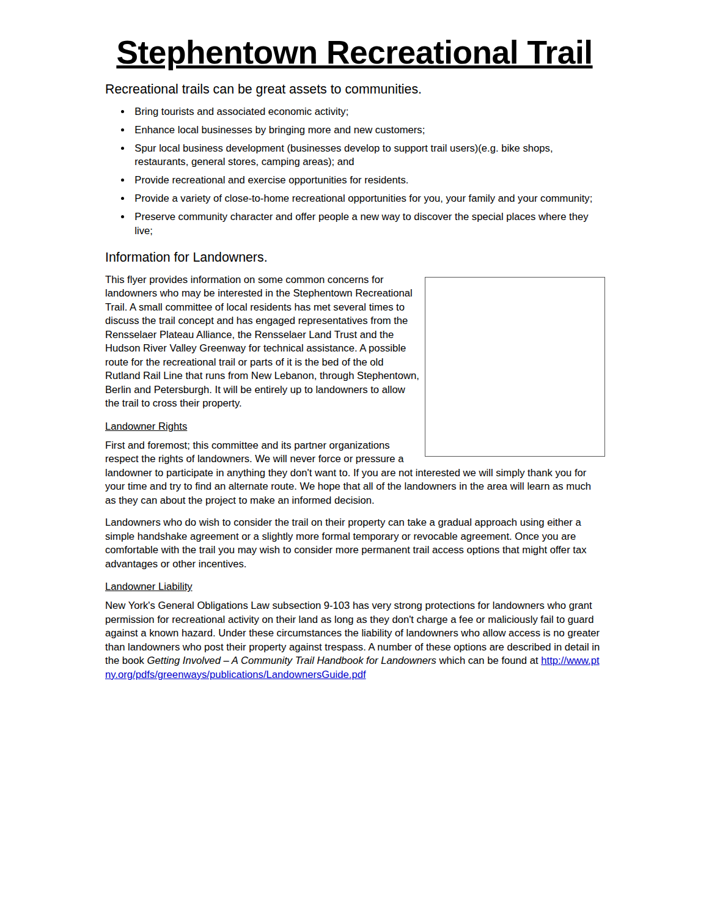Stephentown Recreational Trail
Recreational trails can be great assets to communities.
Bring tourists and associated economic activity;
Enhance local businesses by bringing more and new customers;
Spur local business development (businesses develop to support trail users)(e.g. bike shops, restaurants, general stores, camping areas); and
Provide recreational and exercise opportunities for residents.
Provide a variety of close-to-home recreational opportunities for you, your family and your community;
Preserve community character and offer people a new way to discover the special places where they live;
Information for Landowners.
This flyer provides information on some common concerns for landowners who may be interested in the Stephentown Recreational Trail. A small committee of local residents has met several times to discuss the trail concept and has engaged representatives from the Rensselaer Plateau Alliance, the Rensselaer Land Trust and the Hudson River Valley Greenway for technical assistance. A possible route for the recreational trail or parts of it is the bed of the old Rutland Rail Line that runs from New Lebanon, through Stephentown, Berlin and Petersburgh. It will be entirely up to landowners to allow the trail to cross their property.
Landowner Rights
First and foremost; this committee and its partner organizations respect the rights of landowners. We will never force or pressure a landowner to participate in anything they don't want to. If you are not interested we will simply thank you for your time and try to find an alternate route. We hope that all of the landowners in the area will learn as much as they can about the project to make an informed decision.
Landowners who do wish to consider the trail on their property can take a gradual approach using either a simple handshake agreement or a slightly more formal temporary or revocable agreement. Once you are comfortable with the trail you may wish to consider more permanent trail access options that might offer tax advantages or other incentives.
Landowner Liability
New York's General Obligations Law subsection 9-103 has very strong protections for landowners who grant permission for recreational activity on their land as long as they don't charge a fee or maliciously fail to guard against a known hazard. Under these circumstances the liability of landowners who allow access is no greater than landowners who post their property against trespass. A number of these options are described in detail in the book Getting Involved – A Community Trail Handbook for Landowners which can be found at http://www.ptny.org/pdfs/greenways/publications/LandownersGuide.pdf